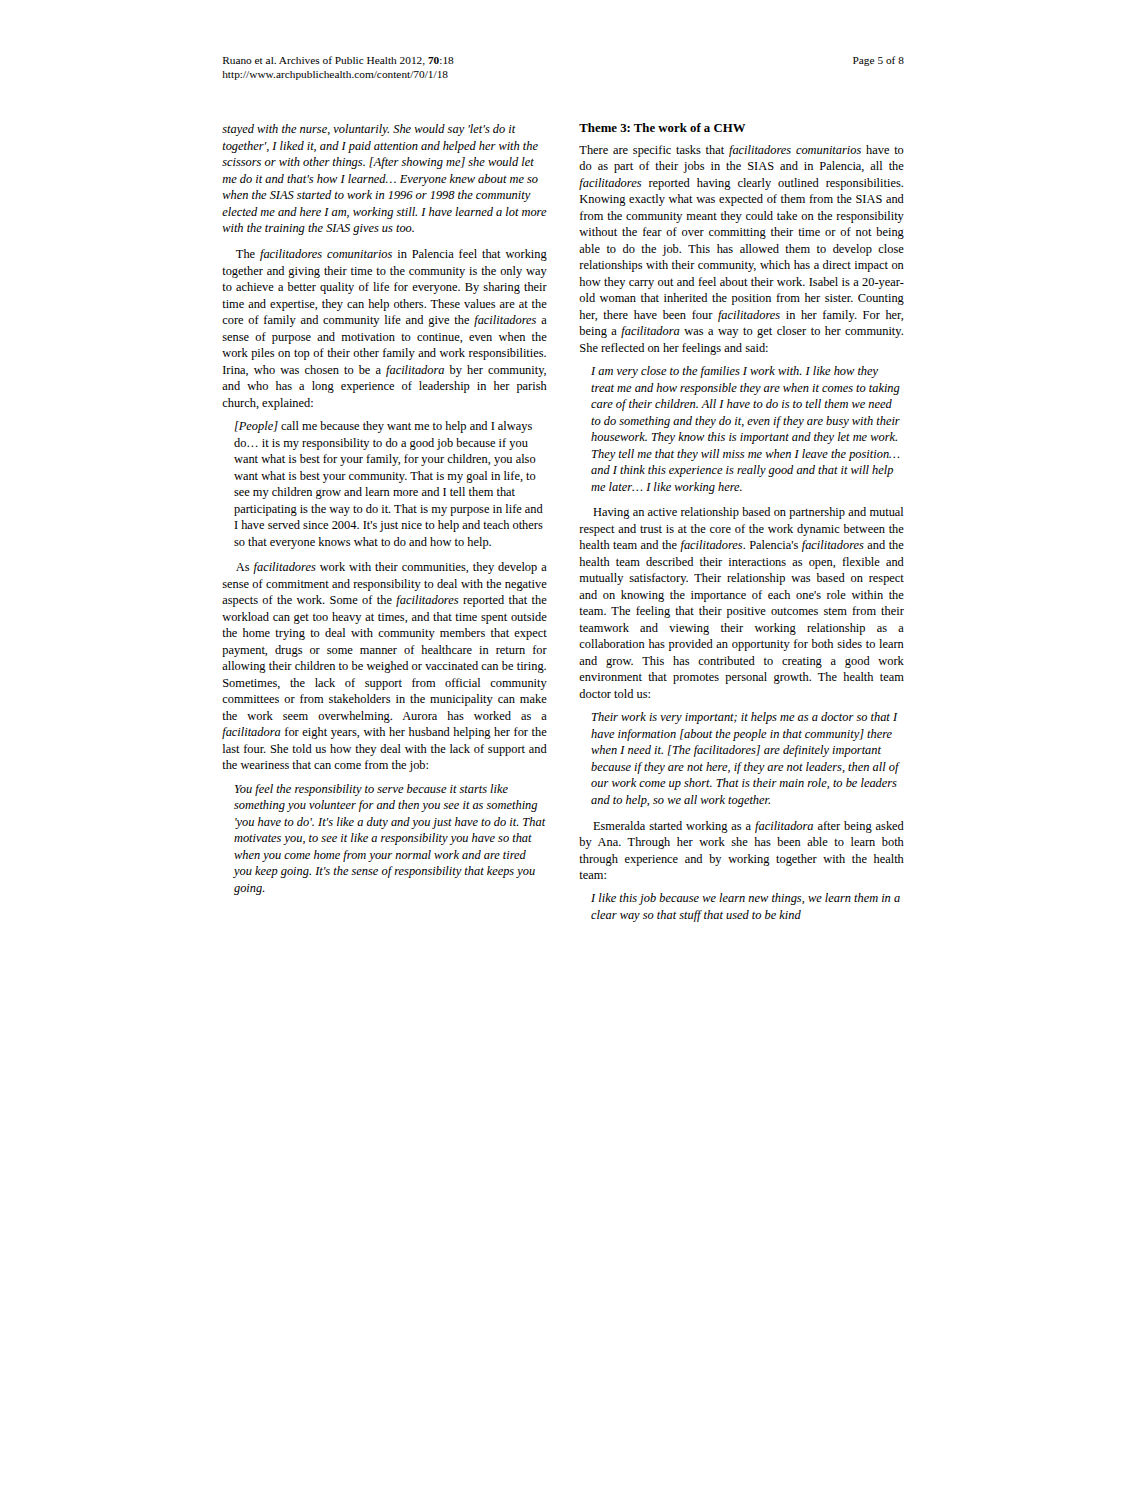Ruano et al. Archives of Public Health 2012, 70:18
http://www.archpublichealth.com/content/70/1/18
Page 5 of 8
stayed with the nurse, voluntarily. She would say 'let's do it together', I liked it, and I paid attention and helped her with the scissors or with other things. [After showing me] she would let me do it and that's how I learned… Everyone knew about me so when the SIAS started to work in 1996 or 1998 the community elected me and here I am, working still. I have learned a lot more with the training the SIAS gives us too.
The facilitadores comunitarios in Palencia feel that working together and giving their time to the community is the only way to achieve a better quality of life for everyone. By sharing their time and expertise, they can help others. These values are at the core of family and community life and give the facilitadores a sense of purpose and motivation to continue, even when the work piles on top of their other family and work responsibilities. Irina, who was chosen to be a facilitadora by her community, and who has a long experience of leadership in her parish church, explained:
[People] call me because they want me to help and I always do… it is my responsibility to do a good job because if you want what is best for your family, for your children, you also want what is best your community. That is my goal in life, to see my children grow and learn more and I tell them that participating is the way to do it. That is my purpose in life and I have served since 2004. It's just nice to help and teach others so that everyone knows what to do and how to help.
As facilitadores work with their communities, they develop a sense of commitment and responsibility to deal with the negative aspects of the work. Some of the facilitadores reported that the workload can get too heavy at times, and that time spent outside the home trying to deal with community members that expect payment, drugs or some manner of healthcare in return for allowing their children to be weighed or vaccinated can be tiring. Sometimes, the lack of support from official community committees or from stakeholders in the municipality can make the work seem overwhelming. Aurora has worked as a facilitadora for eight years, with her husband helping her for the last four. She told us how they deal with the lack of support and the weariness that can come from the job:
You feel the responsibility to serve because it starts like something you volunteer for and then you see it as something 'you have to do'. It's like a duty and you just have to do it. That motivates you, to see it like a responsibility you have so that when you come home from your normal work and are tired you keep going. It's the sense of responsibility that keeps you going.
Theme 3: The work of a CHW
There are specific tasks that facilitadores comunitarios have to do as part of their jobs in the SIAS and in Palencia, all the facilitadores reported having clearly outlined responsibilities. Knowing exactly what was expected of them from the SIAS and from the community meant they could take on the responsibility without the fear of over committing their time or of not being able to do the job. This has allowed them to develop close relationships with their community, which has a direct impact on how they carry out and feel about their work. Isabel is a 20-year-old woman that inherited the position from her sister. Counting her, there have been four facilitadores in her family. For her, being a facilitadora was a way to get closer to her community. She reflected on her feelings and said:
I am very close to the families I work with. I like how they treat me and how responsible they are when it comes to taking care of their children. All I have to do is to tell them we need to do something and they do it, even if they are busy with their housework. They know this is important and they let me work. They tell me that they will miss me when I leave the position… and I think this experience is really good and that it will help me later… I like working here.
Having an active relationship based on partnership and mutual respect and trust is at the core of the work dynamic between the health team and the facilitadores. Palencia's facilitadores and the health team described their interactions as open, flexible and mutually satisfactory. Their relationship was based on respect and on knowing the importance of each one's role within the team. The feeling that their positive outcomes stem from their teamwork and viewing their working relationship as a collaboration has provided an opportunity for both sides to learn and grow. This has contributed to creating a good work environment that promotes personal growth. The health team doctor told us:
Their work is very important; it helps me as a doctor so that I have information [about the people in that community] there when I need it. [The facilitadores] are definitely important because if they are not here, if they are not leaders, then all of our work come up short. That is their main role, to be leaders and to help, so we all work together.
Esmeralda started working as a facilitadora after being asked by Ana. Through her work she has been able to learn both through experience and by working together with the health team:
I like this job because we learn new things, we learn them in a clear way so that stuff that used to be kind